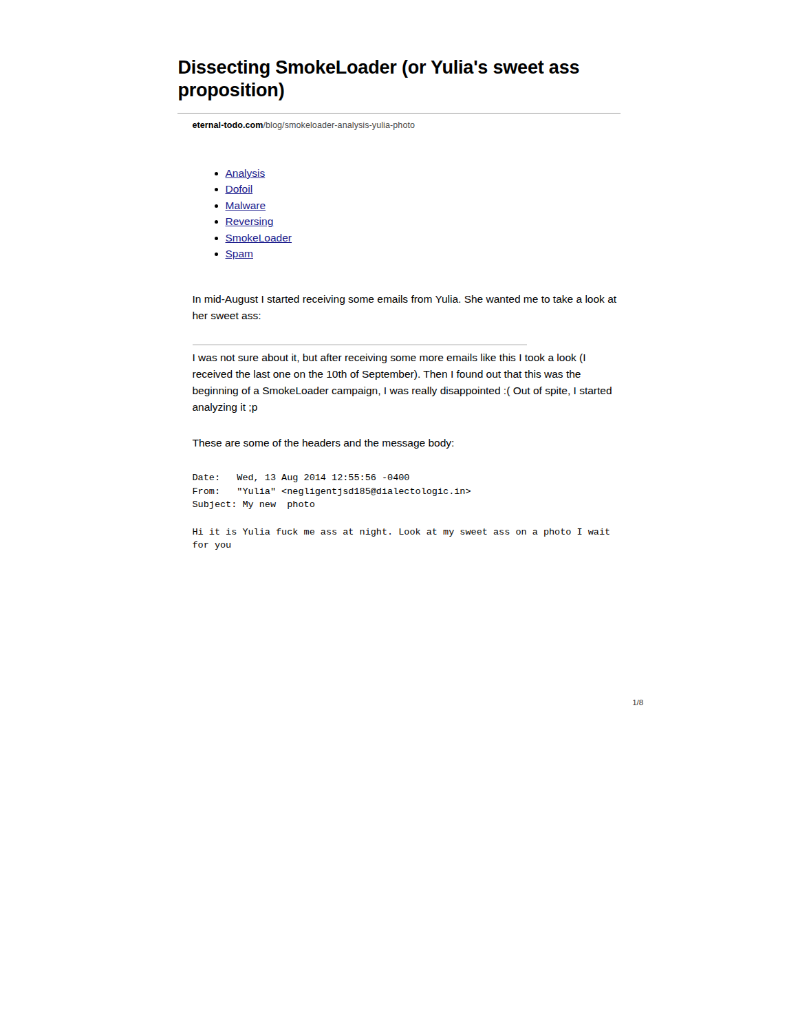Dissecting SmokeLoader (or Yulia's sweet ass proposition)
eternal-todo.com/blog/smokeloader-analysis-yulia-photo
Analysis
Dofoil
Malware
Reversing
SmokeLoader
Spam
In mid-August I started receiving some emails from Yulia. She wanted me to take a look at her sweet ass:
I was not sure about it, but after receiving some more emails like this I took a look (I received the last one on the 10th of September). Then I found out that this was the beginning of a SmokeLoader campaign, I was really disappointed :( Out of spite, I started analyzing it ;p
These are some of the headers and the message body:
Date:   Wed, 13 Aug 2014 12:55:56 -0400
From:   "Yulia" <negligentjsd185@dialectologic.in>
Subject: My new  photo

Hi it is Yulia fuck me ass at night. Look at my sweet ass on a photo I wait for you
1/8